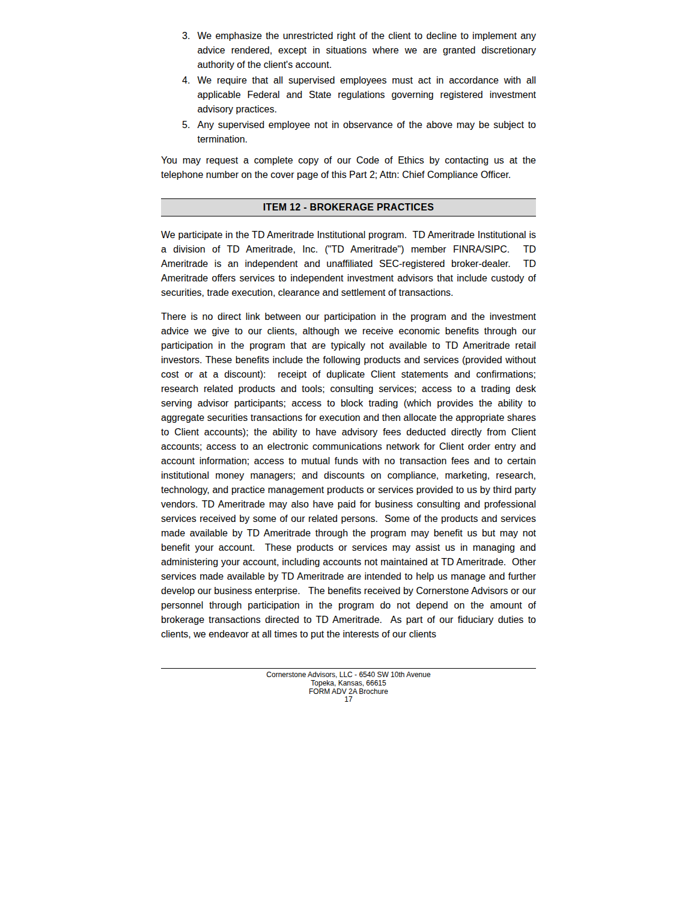We emphasize the unrestricted right of the client to decline to implement any advice rendered, except in situations where we are granted discretionary authority of the client's account.
We require that all supervised employees must act in accordance with all applicable Federal and State regulations governing registered investment advisory practices.
Any supervised employee not in observance of the above may be subject to termination.
You may request a complete copy of our Code of Ethics by contacting us at the telephone number on the cover page of this Part 2; Attn: Chief Compliance Officer.
ITEM 12 - BROKERAGE PRACTICES
We participate in the TD Ameritrade Institutional program. TD Ameritrade Institutional is a division of TD Ameritrade, Inc. ("TD Ameritrade") member FINRA/SIPC. TD Ameritrade is an independent and unaffiliated SEC-registered broker-dealer. TD Ameritrade offers services to independent investment advisors that include custody of securities, trade execution, clearance and settlement of transactions.
There is no direct link between our participation in the program and the investment advice we give to our clients, although we receive economic benefits through our participation in the program that are typically not available to TD Ameritrade retail investors. These benefits include the following products and services (provided without cost or at a discount): receipt of duplicate Client statements and confirmations; research related products and tools; consulting services; access to a trading desk serving advisor participants; access to block trading (which provides the ability to aggregate securities transactions for execution and then allocate the appropriate shares to Client accounts); the ability to have advisory fees deducted directly from Client accounts; access to an electronic communications network for Client order entry and account information; access to mutual funds with no transaction fees and to certain institutional money managers; and discounts on compliance, marketing, research, technology, and practice management products or services provided to us by third party vendors. TD Ameritrade may also have paid for business consulting and professional services received by some of our related persons. Some of the products and services made available by TD Ameritrade through the program may benefit us but may not benefit your account. These products or services may assist us in managing and administering your account, including accounts not maintained at TD Ameritrade. Other services made available by TD Ameritrade are intended to help us manage and further develop our business enterprise. The benefits received by Cornerstone Advisors or our personnel through participation in the program do not depend on the amount of brokerage transactions directed to TD Ameritrade. As part of our fiduciary duties to clients, we endeavor at all times to put the interests of our clients
Cornerstone Advisors, LLC - 6540 SW 10th Avenue
Topeka, Kansas, 66615
FORM ADV 2A Brochure
17